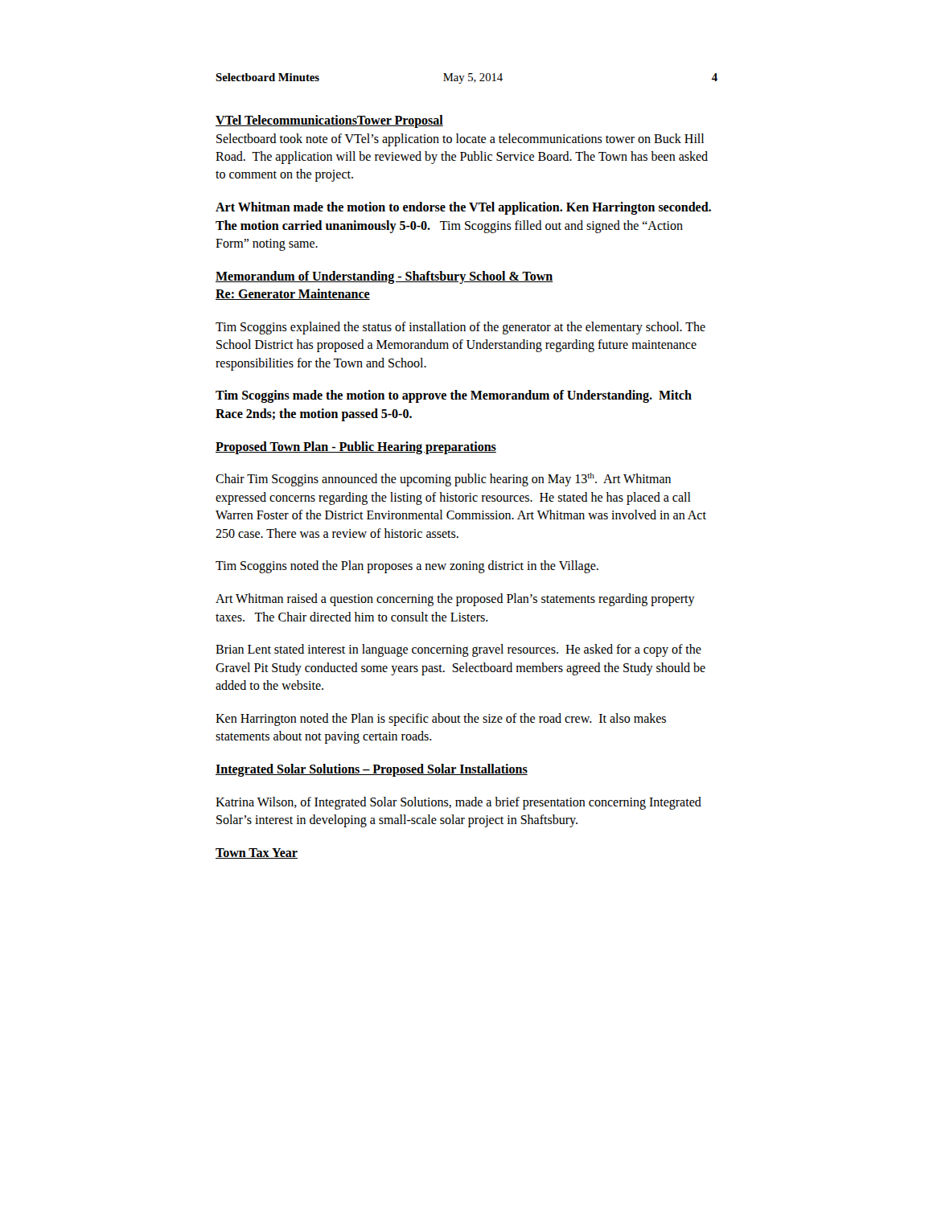Selectboard Minutes May 5, 2014 4
VTel TelecommunicationsTower Proposal
Selectboard took note of VTel’s application to locate a telecommunications tower on Buck Hill Road. The application will be reviewed by the Public Service Board. The Town has been asked to comment on the project.
Art Whitman made the motion to endorse the VTel application. Ken Harrington seconded. The motion carried unanimously 5-0-0. Tim Scoggins filled out and signed the “Action Form” noting same.
Memorandum of Understanding - Shaftsbury School & Town
Re: Generator Maintenance
Tim Scoggins explained the status of installation of the generator at the elementary school. The School District has proposed a Memorandum of Understanding regarding future maintenance responsibilities for the Town and School.
Tim Scoggins made the motion to approve the Memorandum of Understanding. Mitch Race 2nds; the motion passed 5-0-0.
Proposed Town Plan - Public Hearing preparations
Chair Tim Scoggins announced the upcoming public hearing on May 13th. Art Whitman expressed concerns regarding the listing of historic resources. He stated he has placed a call Warren Foster of the District Environmental Commission. Art Whitman was involved in an Act 250 case. There was a review of historic assets.
Tim Scoggins noted the Plan proposes a new zoning district in the Village.
Art Whitman raised a question concerning the proposed Plan’s statements regarding property taxes. The Chair directed him to consult the Listers.
Brian Lent stated interest in language concerning gravel resources. He asked for a copy of the Gravel Pit Study conducted some years past. Selectboard members agreed the Study should be added to the website.
Ken Harrington noted the Plan is specific about the size of the road crew. It also makes statements about not paving certain roads.
Integrated Solar Solutions – Proposed Solar Installations
Katrina Wilson, of Integrated Solar Solutions, made a brief presentation concerning Integrated Solar’s interest in developing a small-scale solar project in Shaftsbury.
Town Tax Year